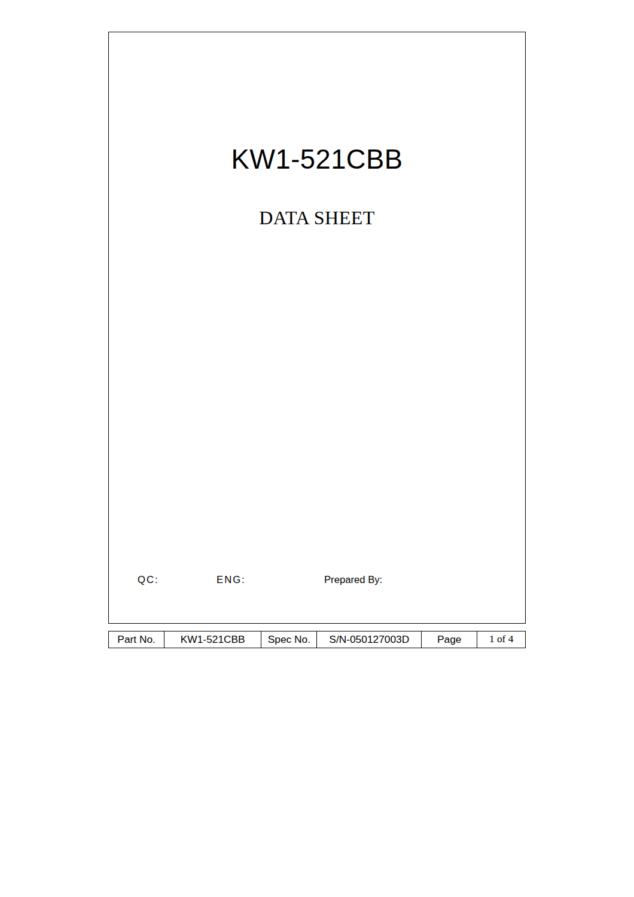KW1-521CBB
DATA SHEET
QC:
ENG:
Prepared By:
| Part No. | KW1-521CBB | Spec No. | S/N-050127003D | Page | 1 of 4 |